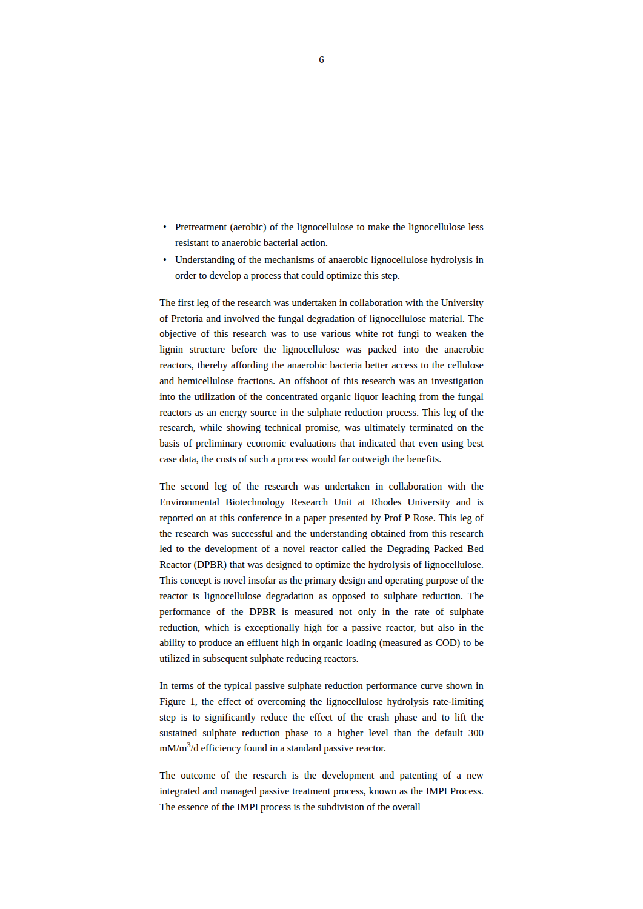6
Pretreatment (aerobic) of the lignocellulose to make the lignocellulose less resistant to anaerobic bacterial action.
Understanding of the mechanisms of anaerobic lignocellulose hydrolysis in order to develop a process that could optimize this step.
The first leg of the research was undertaken in collaboration with the University of Pretoria and involved the fungal degradation of lignocellulose material. The objective of this research was to use various white rot fungi to weaken the lignin structure before the lignocellulose was packed into the anaerobic reactors, thereby affording the anaerobic bacteria better access to the cellulose and hemicellulose fractions. An offshoot of this research was an investigation into the utilization of the concentrated organic liquor leaching from the fungal reactors as an energy source in the sulphate reduction process. This leg of the research, while showing technical promise, was ultimately terminated on the basis of preliminary economic evaluations that indicated that even using best case data, the costs of such a process would far outweigh the benefits.
The second leg of the research was undertaken in collaboration with the Environmental Biotechnology Research Unit at Rhodes University and is reported on at this conference in a paper presented by Prof P Rose. This leg of the research was successful and the understanding obtained from this research led to the development of a novel reactor called the Degrading Packed Bed Reactor (DPBR) that was designed to optimize the hydrolysis of lignocellulose. This concept is novel insofar as the primary design and operating purpose of the reactor is lignocellulose degradation as opposed to sulphate reduction. The performance of the DPBR is measured not only in the rate of sulphate reduction, which is exceptionally high for a passive reactor, but also in the ability to produce an effluent high in organic loading (measured as COD) to be utilized in subsequent sulphate reducing reactors.
In terms of the typical passive sulphate reduction performance curve shown in Figure 1, the effect of overcoming the lignocellulose hydrolysis rate-limiting step is to significantly reduce the effect of the crash phase and to lift the sustained sulphate reduction phase to a higher level than the default 300 mM/m3/d efficiency found in a standard passive reactor.
The outcome of the research is the development and patenting of a new integrated and managed passive treatment process, known as the IMPI Process. The essence of the IMPI process is the subdivision of the overall